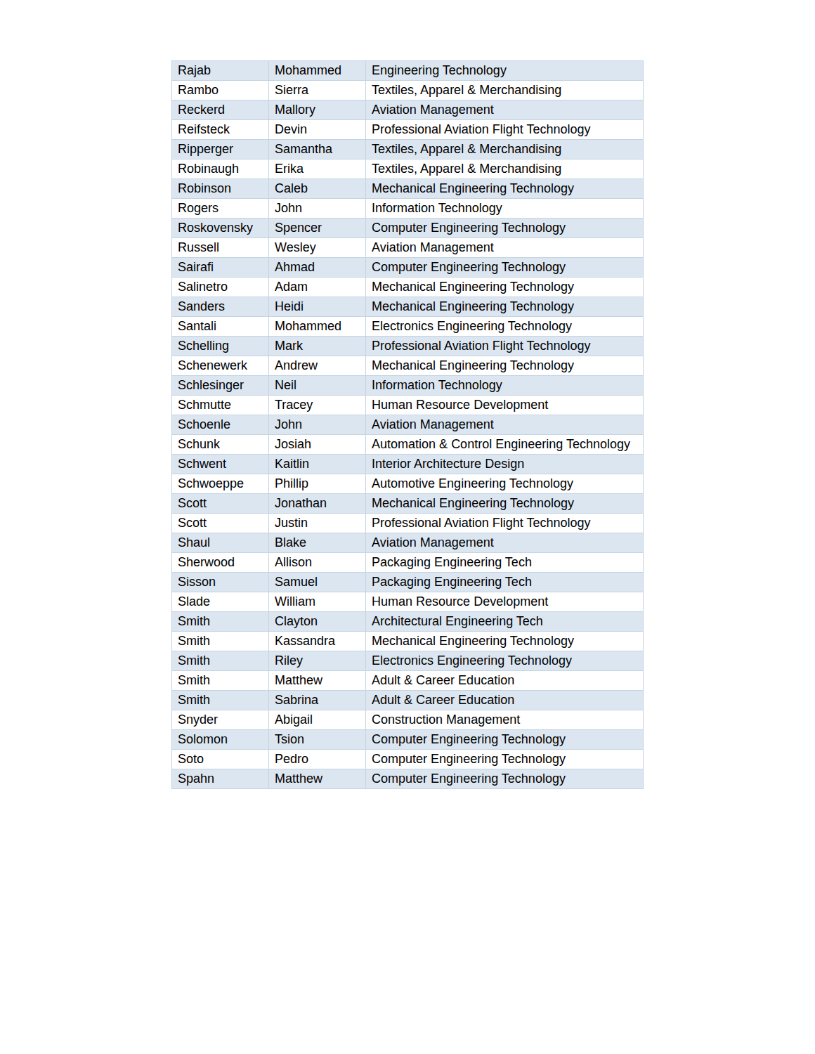| Rajab | Mohammed | Engineering Technology |
| Rambo | Sierra | Textiles, Apparel & Merchandising |
| Reckerd | Mallory | Aviation Management |
| Reifsteck | Devin | Professional Aviation Flight Technology |
| Ripperger | Samantha | Textiles, Apparel & Merchandising |
| Robinaugh | Erika | Textiles, Apparel & Merchandising |
| Robinson | Caleb | Mechanical Engineering Technology |
| Rogers | John | Information Technology |
| Roskovensky | Spencer | Computer Engineering Technology |
| Russell | Wesley | Aviation Management |
| Sairafi | Ahmad | Computer Engineering Technology |
| Salinetro | Adam | Mechanical Engineering Technology |
| Sanders | Heidi | Mechanical Engineering Technology |
| Santali | Mohammed | Electronics Engineering Technology |
| Schelling | Mark | Professional Aviation Flight Technology |
| Schenewerk | Andrew | Mechanical Engineering Technology |
| Schlesinger | Neil | Information Technology |
| Schmutte | Tracey | Human Resource Development |
| Schoenle | John | Aviation Management |
| Schunk | Josiah | Automation & Control Engineering Technology |
| Schwent | Kaitlin | Interior Architecture Design |
| Schwoeppe | Phillip | Automotive Engineering Technology |
| Scott | Jonathan | Mechanical Engineering Technology |
| Scott | Justin | Professional Aviation Flight Technology |
| Shaul | Blake | Aviation Management |
| Sherwood | Allison | Packaging Engineering Tech |
| Sisson | Samuel | Packaging Engineering Tech |
| Slade | William | Human Resource Development |
| Smith | Clayton | Architectural Engineering Tech |
| Smith | Kassandra | Mechanical Engineering Technology |
| Smith | Riley | Electronics Engineering Technology |
| Smith | Matthew | Adult & Career Education |
| Smith | Sabrina | Adult & Career Education |
| Snyder | Abigail | Construction Management |
| Solomon | Tsion | Computer Engineering Technology |
| Soto | Pedro | Computer Engineering Technology |
| Spahn | Matthew | Computer Engineering Technology |